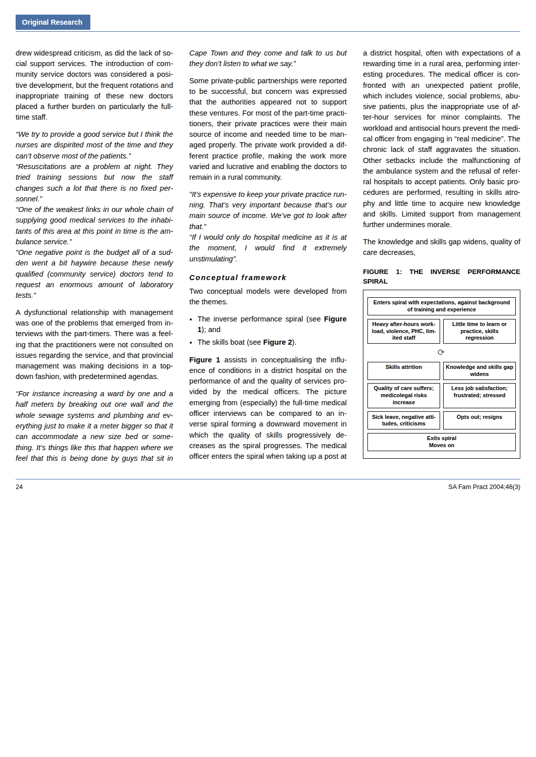Original Research
drew widespread criticism, as did the lack of social support services. The introduction of community service doctors was considered a positive development, but the frequent rotations and inappropriate training of these new doctors placed a further burden on particularly the full-time staff.
“We try to provide a good service but I think the nurses are dispirited most of the time and they can’t observe most of the patients.”
“Resuscitations are a problem at night. They tried training sessions but now the staff changes such a lot that there is no fixed personnel.”
“One of the weakest links in our whole chain of supplying good medical services to the inhabitants of this area at this point in time is the ambulance service.”
“One negative point is the budget all of a sudden went a bit haywire because these newly qualified (community service) doctors tend to request an enormous amount of laboratory tests.”
A dysfunctional relationship with management was one of the problems that emerged from interviews with the part-timers. There was a feeling that the practitioners were not consulted on issues regarding the service, and that provincial management was making decisions in a top-down fashion, with predetermined agendas.
“For instance increasing a ward by one and a half meters by breaking out one wall and the whole sewage systems and plumbing and everything just to make it a meter bigger so that it can accommodate a new size bed or something. It’s things like this that happen where we feel that this is being done by guys that sit in Cape Town and they come and talk to us but they don’t listen to what we say.”
Some private-public partnerships were reported to be successful, but concern was expressed that the authorities appeared not to support these ventures. For most of the part-time practitioners, their private practices were their main source of income and needed time to be managed properly. The private work provided a different practice profile, making the work more varied and lucrative and enabling the doctors to remain in a rural community.
“It’s expensive to keep your private practice running. That’s very important because that’s our main source of income. We’ve got to look after that.”
“If I would only do hospital medicine as it is at the moment, I would find it extremely unstimulating”.
Conceptual framework
Two conceptual models were developed from the themes.
The inverse performance spiral (see Figure 1); and
The skills boat (see Figure 2).
Figure 1 assists in conceptualising the influence of conditions in a district hospital on the performance of and the quality of services provided by the medical officers. The picture emerging from (especially) the full-time medical officer interviews can be compared to an inverse spiral forming a downward movement in which the quality of skills progressively decreases as the spiral progresses. The medical officer enters the spiral when taking up a post at a district hospital, often with expectations of a rewarding time in a rural area, performing interesting procedures. The medical officer is confronted with an unexpected patient profile, which includes violence, social problems, abusive patients, plus the inappropriate use of after-hour services for minor complaints. The workload and antisocial hours prevent the medical officer from engaging in “real medicine”. The chronic lack of staff aggravates the situation. Other setbacks include the malfunctioning of the ambulance system and the refusal of referral hospitals to accept patients. Only basic procedures are performed, resulting in skills atrophy and little time to acquire new knowledge and skills. Limited support from management further undermines morale.
The knowledge and skills gap widens, quality of care decreases,
FIGURE 1: THE INVERSE PERFORMANCE SPIRAL
Enters spiral with expectations, against background of training and experience
Heavy after-hours workload, violence, PHC, limited staff
Little time to learn or practice, skills regression
⟳
Skills attrition
Knowledge and skills gap widens
Quality of care suffers; medicolegal risks increase
Less job satisfaction; frustrated; stressed
Sick leave, negative attitudes, criticisms
Opts out; resigns
Exits spiral
Moves on
24 SA Fam Pract 2004;46(3)